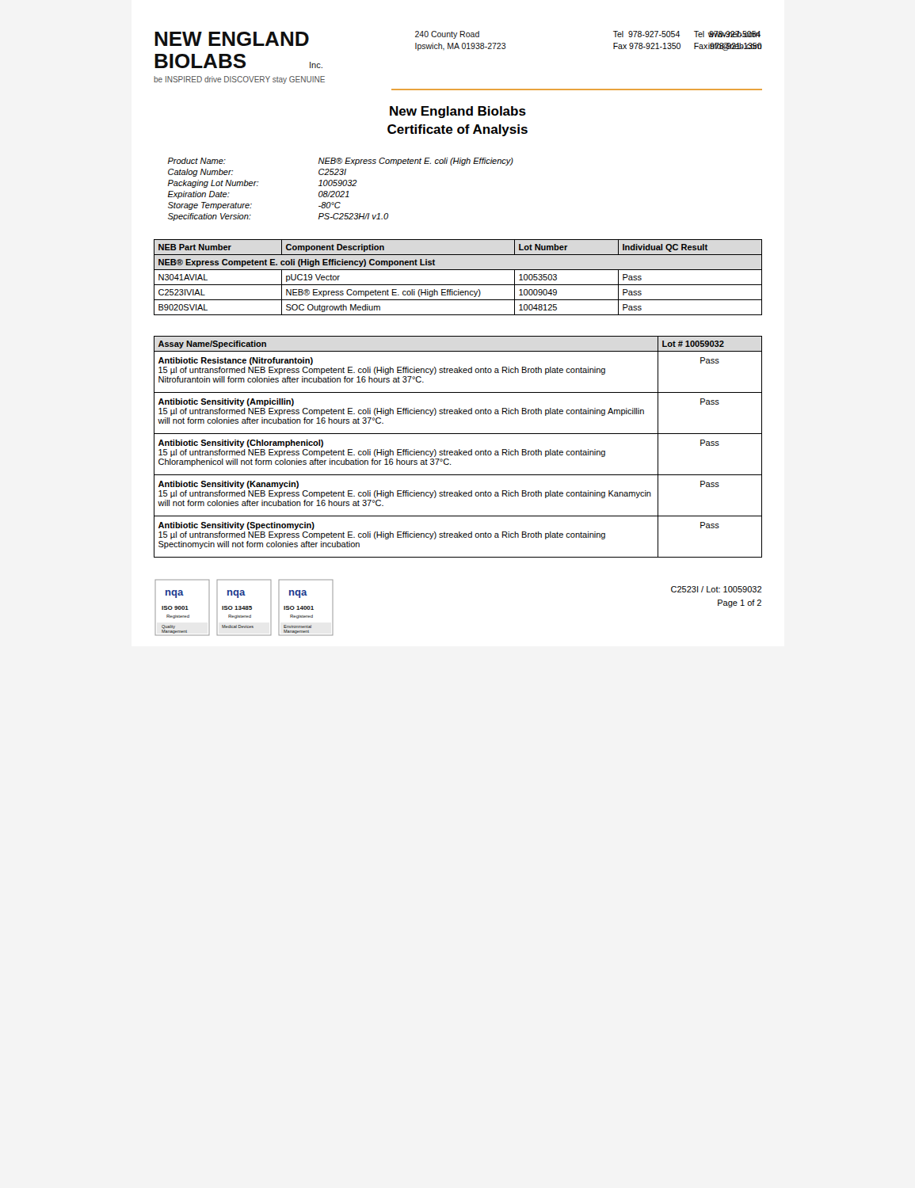240 County Road
Ipswich, MA 01938-2723
Tel 978-927-5054
Fax 978-921-1350
Tel 978-927-5054 www.neb.com
Fax 978-921-1350 info@neb.com
New England Biolabs
Certificate of Analysis
| Product Name: | NEB® Express Competent E. coli (High Efficiency) |
| Catalog Number: | C2523I |
| Packaging Lot Number: | 10059032 |
| Expiration Date: | 08/2021 |
| Storage Temperature: | -80°C |
| Specification Version: | PS-C2523H/I v1.0 |
| NEB® Express Competent E. coli (High Efficiency) Component List |
| NEB Part Number | Component Description | Lot Number | Individual QC Result |
| N3041AVIAL | pUC19 Vector | 10053503 | Pass |
| C2523IVIAL | NEB® Express Competent E. coli (High Efficiency) | 10009049 | Pass |
| B9020SVIAL | SOC Outgrowth Medium | 10048125 | Pass |
| Assay Name/Specification | Lot # 10059032 |
| --- | --- |
| Antibiotic Resistance (Nitrofurantoin) 15 µl of untransformed NEB Express Competent E. coli (High Efficiency) streaked onto a Rich Broth plate containing Nitrofurantoin will form colonies after incubation for 16 hours at 37°C. | Pass |
| Antibiotic Sensitivity (Ampicillin) 15 µl of untransformed NEB Express Competent E. coli (High Efficiency) streaked onto a Rich Broth plate containing Ampicillin will not form colonies after incubation for 16 hours at 37°C. | Pass |
| Antibiotic Sensitivity (Chloramphenicol) 15 µl of untransformed NEB Express Competent E. coli (High Efficiency) streaked onto a Rich Broth plate containing Chloramphenicol will not form colonies after incubation for 16 hours at 37°C. | Pass |
| Antibiotic Sensitivity (Kanamycin) 15 µl of untransformed NEB Express Competent E. coli (High Efficiency) streaked onto a Rich Broth plate containing Kanamycin will not form colonies after incubation for 16 hours at 37°C. | Pass |
| Antibiotic Sensitivity (Spectinomycin) 15 µl of untransformed NEB Express Competent E. coli (High Efficiency) streaked onto a Rich Broth plate containing Spectinomycin will not form colonies after incubation | Pass |
C2523I / Lot: 10059032
Page 1 of 2